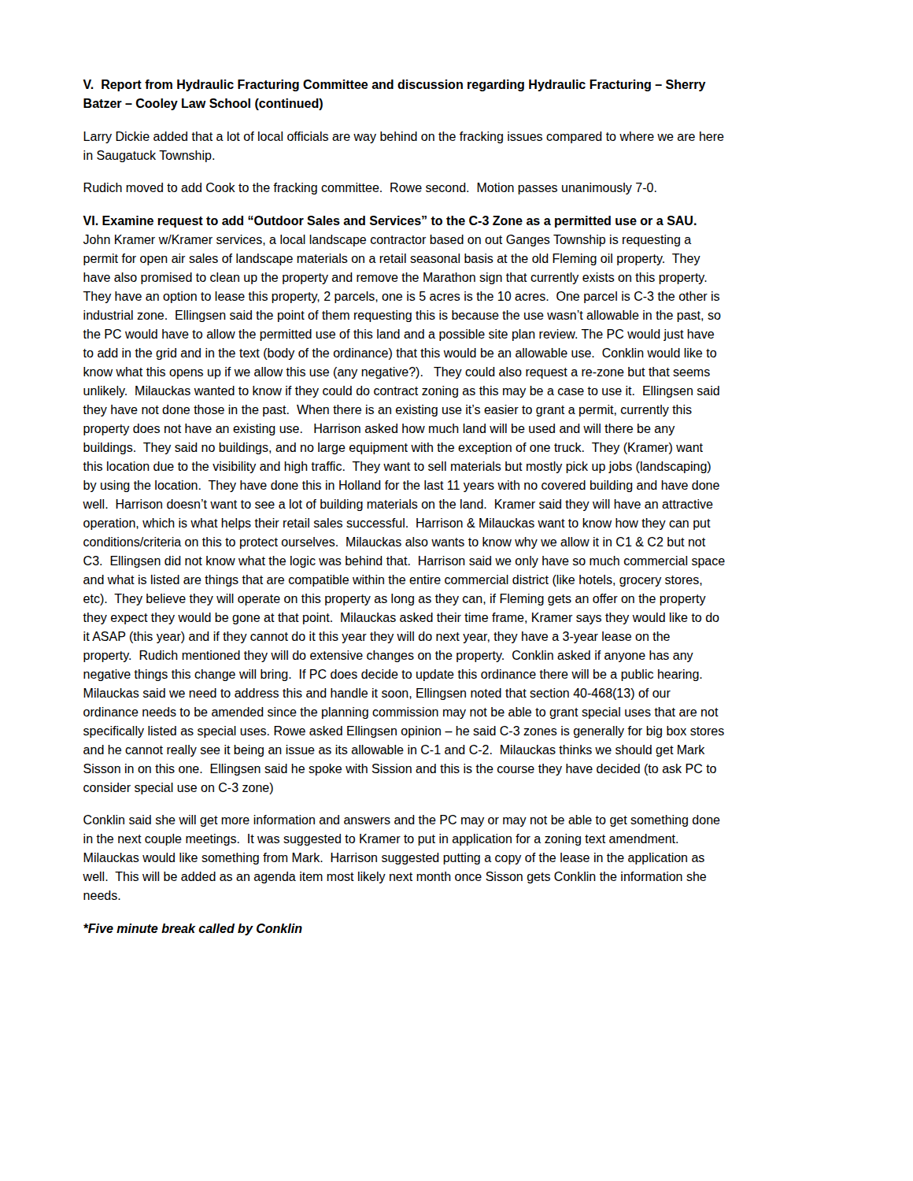V. Report from Hydraulic Fracturing Committee and discussion regarding Hydraulic Fracturing – Sherry Batzer – Cooley Law School (continued)
Larry Dickie added that a lot of local officials are way behind on the fracking issues compared to where we are here in Saugatuck Township.
Rudich moved to add Cook to the fracking committee. Rowe second. Motion passes unanimously 7-0.
VI. Examine request to add “Outdoor Sales and Services” to the C-3 Zone as a permitted use or a SAU. John Kramer w/Kramer services, a local landscape contractor based on out Ganges Township is requesting a permit for open air sales of landscape materials on a retail seasonal basis at the old Fleming oil property. They have also promised to clean up the property and remove the Marathon sign that currently exists on this property. They have an option to lease this property, 2 parcels, one is 5 acres is the 10 acres. One parcel is C-3 the other is industrial zone. Ellingsen said the point of them requesting this is because the use wasn’t allowable in the past, so the PC would have to allow the permitted use of this land and a possible site plan review. The PC would just have to add in the grid and in the text (body of the ordinance) that this would be an allowable use. Conklin would like to know what this opens up if we allow this use (any negative?). They could also request a re-zone but that seems unlikely. Milauckas wanted to know if they could do contract zoning as this may be a case to use it. Ellingsen said they have not done those in the past. When there is an existing use it’s easier to grant a permit, currently this property does not have an existing use. Harrison asked how much land will be used and will there be any buildings. They said no buildings, and no large equipment with the exception of one truck. They (Kramer) want this location due to the visibility and high traffic. They want to sell materials but mostly pick up jobs (landscaping) by using the location. They have done this in Holland for the last 11 years with no covered building and have done well. Harrison doesn’t want to see a lot of building materials on the land. Kramer said they will have an attractive operation, which is what helps their retail sales successful. Harrison & Milauckas want to know how they can put conditions/criteria on this to protect ourselves. Milauckas also wants to know why we allow it in C1 & C2 but not C3. Ellingsen did not know what the logic was behind that. Harrison said we only have so much commercial space and what is listed are things that are compatible within the entire commercial district (like hotels, grocery stores, etc). They believe they will operate on this property as long as they can, if Fleming gets an offer on the property they expect they would be gone at that point. Milauckas asked their time frame, Kramer says they would like to do it ASAP (this year) and if they cannot do it this year they will do next year, they have a 3-year lease on the property. Rudich mentioned they will do extensive changes on the property. Conklin asked if anyone has any negative things this change will bring. If PC does decide to update this ordinance there will be a public hearing. Milauckas said we need to address this and handle it soon, Ellingsen noted that section 40-468(13) of our ordinance needs to be amended since the planning commission may not be able to grant special uses that are not specifically listed as special uses. Rowe asked Ellingsen opinion – he said C-3 zones is generally for big box stores and he cannot really see it being an issue as its allowable in C-1 and C-2. Milauckas thinks we should get Mark Sisson in on this one. Ellingsen said he spoke with Sission and this is the course they have decided (to ask PC to consider special use on C-3 zone)
Conklin said she will get more information and answers and the PC may or may not be able to get something done in the next couple meetings. It was suggested to Kramer to put in application for a zoning text amendment. Milauckas would like something from Mark. Harrison suggested putting a copy of the lease in the application as well. This will be added as an agenda item most likely next month once Sisson gets Conklin the information she needs.
*Five minute break called by Conklin